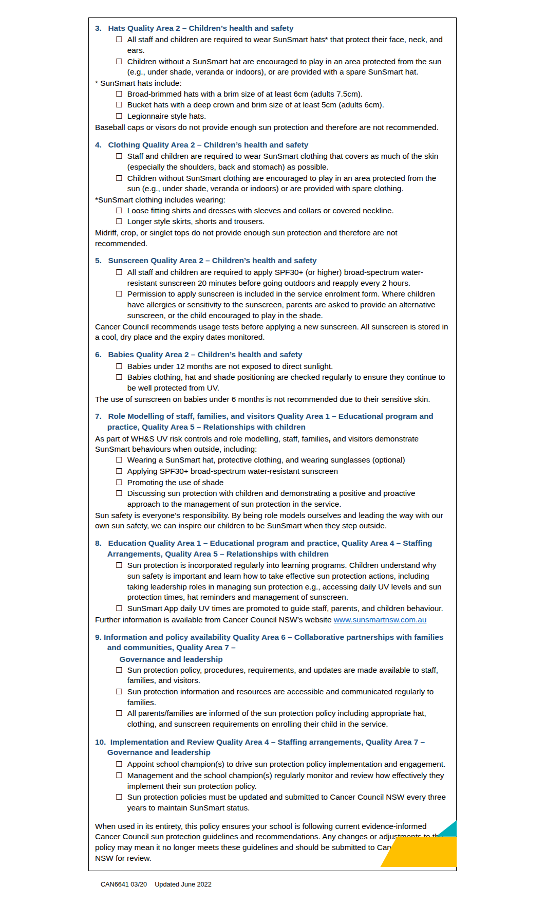3. Hats Quality Area 2 – Children’s health and safety
All staff and children are required to wear SunSmart hats* that protect their face, neck, and ears.
Children without a SunSmart hat are encouraged to play in an area protected from the sun (e.g., under shade, veranda or indoors), or are provided with a spare SunSmart hat.
* SunSmart hats include:
Broad-brimmed hats with a brim size of at least 6cm (adults 7.5cm).
Bucket hats with a deep crown and brim size of at least 5cm (adults 6cm).
Legionnaire style hats.
Baseball caps or visors do not provide enough sun protection and therefore are not recommended.
4. Clothing Quality Area 2 – Children’s health and safety
Staff and children are required to wear SunSmart clothing that covers as much of the skin (especially the shoulders, back and stomach) as possible.
Children without SunSmart clothing are encouraged to play in an area protected from the sun (e.g., under shade, veranda or indoors) or are provided with spare clothing.
*SunSmart clothing includes wearing:
Loose fitting shirts and dresses with sleeves and collars or covered neckline.
Longer style skirts, shorts and trousers.
Midriff, crop, or singlet tops do not provide enough sun protection and therefore are not recommended.
5. Sunscreen Quality Area 2 – Children’s health and safety
All staff and children are required to apply SPF30+ (or higher) broad-spectrum water-resistant sunscreen 20 minutes before going outdoors and reapply every 2 hours.
Permission to apply sunscreen is included in the service enrolment form. Where children have allergies or sensitivity to the sunscreen, parents are asked to provide an alternative sunscreen, or the child encouraged to play in the shade.
Cancer Council recommends usage tests before applying a new sunscreen. All sunscreen is stored in a cool, dry place and the expiry dates monitored.
6. Babies Quality Area 2 – Children’s health and safety
Babies under 12 months are not exposed to direct sunlight.
Babies clothing, hat and shade positioning are checked regularly to ensure they continue to be well protected from UV.
The use of sunscreen on babies under 6 months is not recommended due to their sensitive skin.
7. Role Modelling of staff, families, and visitors Quality Area 1 – Educational program and practice, Quality Area 5 – Relationships with children
As part of WH&S UV risk controls and role modelling, staff, families, and visitors demonstrate SunSmart behaviours when outside, including:
Wearing a SunSmart hat, protective clothing, and wearing sunglasses (optional)
Applying SPF30+ broad-spectrum water-resistant sunscreen
Promoting the use of shade
Discussing sun protection with children and demonstrating a positive and proactive approach to the management of sun protection in the service.
Sun safety is everyone’s responsibility. By being role models ourselves and leading the way with our own sun safety, we can inspire our children to be SunSmart when they step outside.
8. Education Quality Area 1 – Educational program and practice, Quality Area 4 – Staffing Arrangements, Quality Area 5 – Relationships with children
Sun protection is incorporated regularly into learning programs. Children understand why sun safety is important and learn how to take effective sun protection actions, including taking leadership roles in managing sun protection e.g., accessing daily UV levels and sun protection times, hat reminders and management of sunscreen.
SunSmart App daily UV times are promoted to guide staff, parents, and children behaviour.
Further information is available from Cancer Council NSW’s website www.sunsmartnsw.com.au
9. Information and policy availability Quality Area 6 – Collaborative partnerships with families and communities, Quality Area 7 –
Governance and leadership
Sun protection policy, procedures, requirements, and updates are made available to staff, families, and visitors.
Sun protection information and resources are accessible and communicated regularly to families.
All parents/families are informed of the sun protection policy including appropriate hat, clothing, and sunscreen requirements on enrolling their child in the service.
10. Implementation and Review Quality Area 4 – Staffing arrangements, Quality Area 7 – Governance and leadership
Appoint school champion(s) to drive sun protection policy implementation and engagement.
Management and the school champion(s) regularly monitor and review how effectively they implement their sun protection policy.
Sun protection policies must be updated and submitted to Cancer Council NSW every three years to maintain SunSmart status.
When used in its entirety, this policy ensures your school is following current evidence-informed Cancer Council sun protection guidelines and recommendations. Any changes or adjustments to the policy may mean it no longer meets these guidelines and should be submitted to Cancer Council NSW for review.
CAN6641 03/20 Updated June 2022